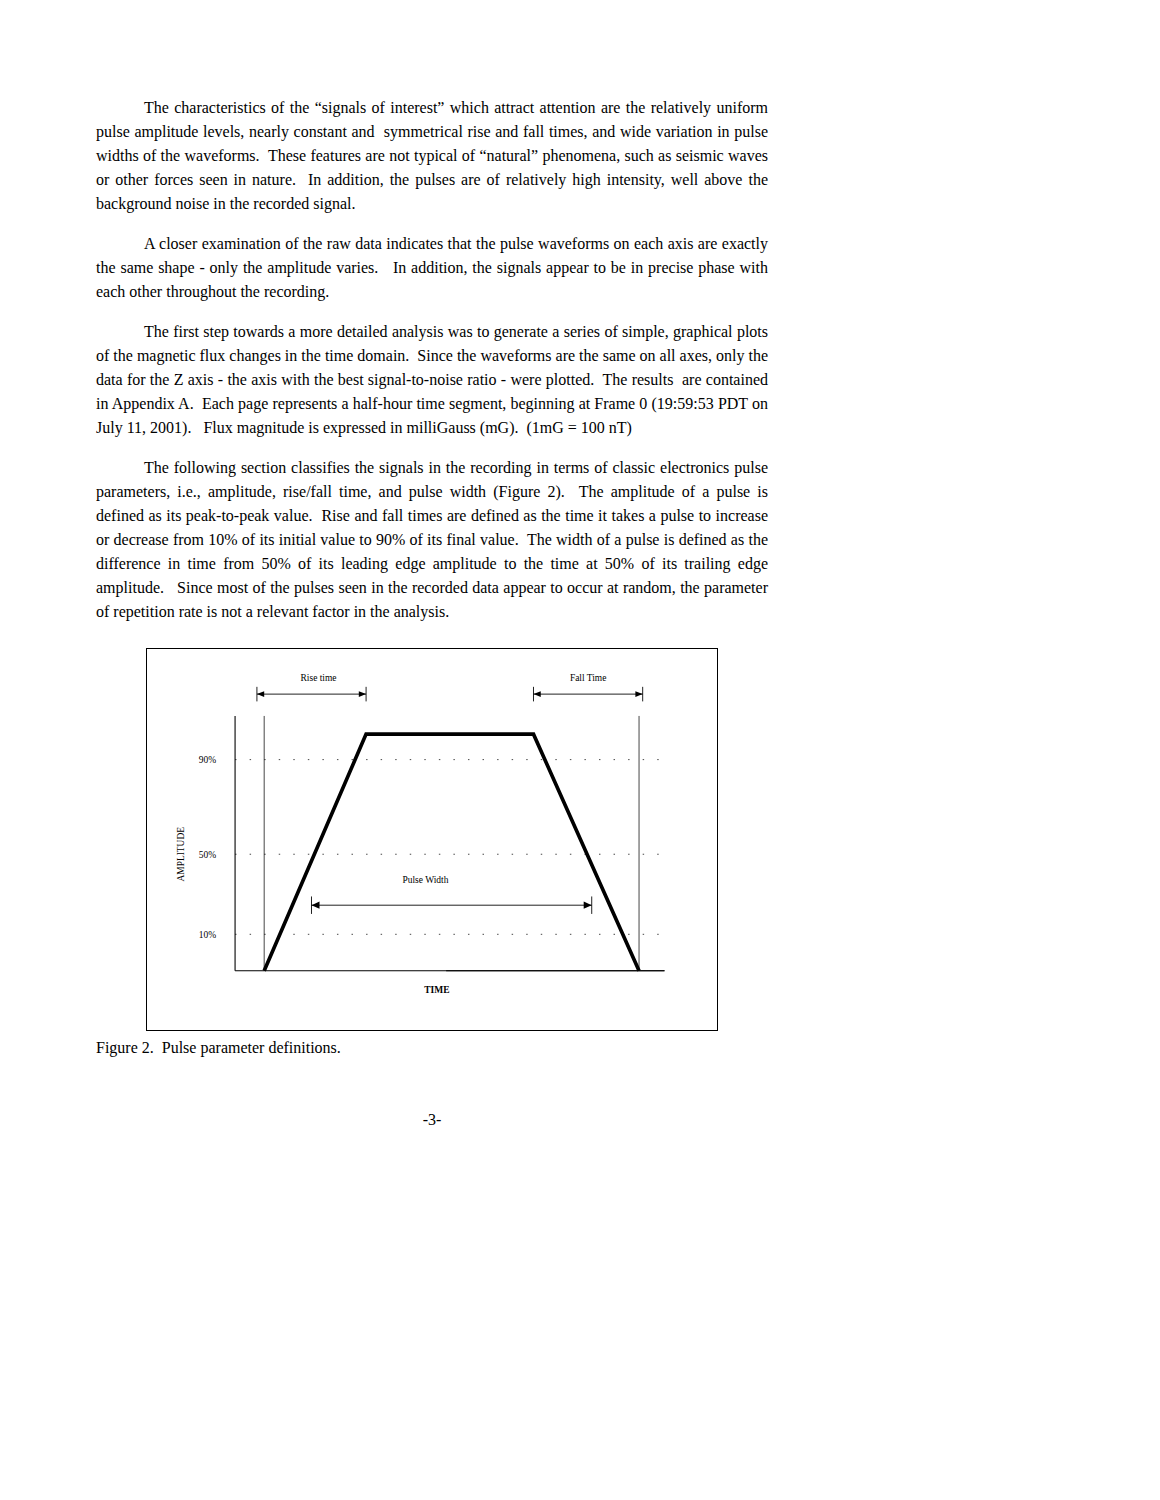The characteristics of the “signals of interest” which attract attention are the relatively uniform pulse amplitude levels, nearly constant and symmetrical rise and fall times, and wide variation in pulse widths of the waveforms. These features are not typical of “natural” phenomena, such as seismic waves or other forces seen in nature. In addition, the pulses are of relatively high intensity, well above the background noise in the recorded signal.
A closer examination of the raw data indicates that the pulse waveforms on each axis are exactly the same shape - only the amplitude varies. In addition, the signals appear to be in precise phase with each other throughout the recording.
The first step towards a more detailed analysis was to generate a series of simple, graphical plots of the magnetic flux changes in the time domain. Since the waveforms are the same on all axes, only the data for the Z axis - the axis with the best signal-to-noise ratio - were plotted. The results are contained in Appendix A. Each page represents a half-hour time segment, beginning at Frame 0 (19:59:53 PDT on July 11, 2001). Flux magnitude is expressed in milliGauss (mG). (1mG = 100 nT)
The following section classifies the signals in the recording in terms of classic electronics pulse parameters, i.e., amplitude, rise/fall time, and pulse width (Figure 2). The amplitude of a pulse is defined as its peak-to-peak value. Rise and fall times are defined as the time it takes a pulse to increase or decrease from 10% of its initial value to 90% of its final value. The width of a pulse is defined as the difference in time from 50% of its leading edge amplitude to the time at 50% of its trailing edge amplitude. Since most of the pulses seen in the recorded data appear to occur at random, the parameter of repetition rate is not a relevant factor in the analysis.
Rise time Fall Time AMPLITUDE 90% 50% 10% Pulse Width TIME
Figure 2. Pulse parameter definitions.
-3-